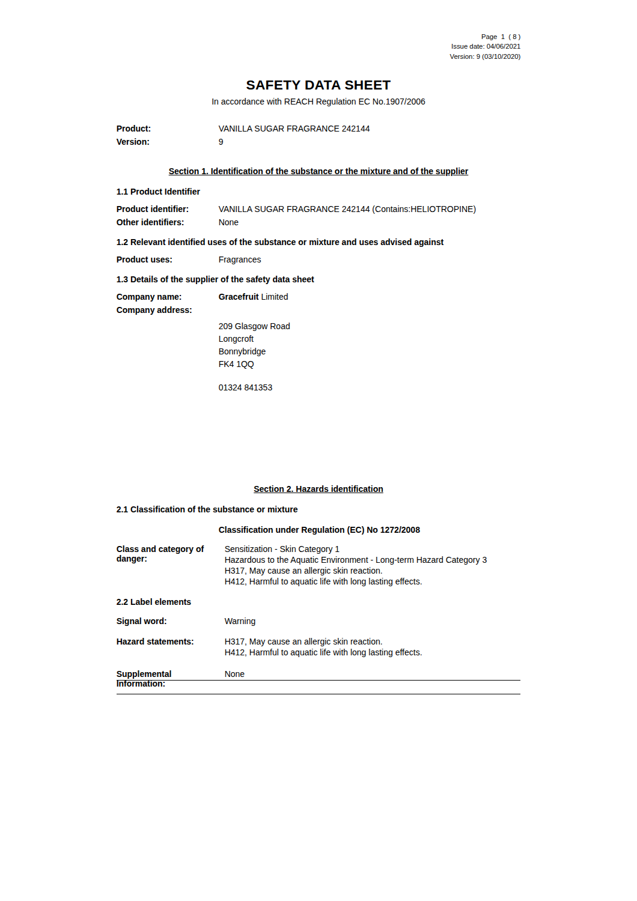Page 1 ( 8 )
Issue date: 04/06/2021
Version: 9 (03/10/2020)
SAFETY DATA SHEET
In accordance with REACH Regulation EC No.1907/2006
| Product: | VANILLA SUGAR FRAGRANCE 242144 |
| Version: | 9 |
Section 1. Identification of the substance or the mixture and of the supplier
1.1 Product Identifier
| Product identifier: | VANILLA SUGAR FRAGRANCE 242144 (Contains:HELIOTROPINE) |
| Other identifiers: | None |
1.2 Relevant identified uses of the substance or mixture and uses advised against
| Product uses: | Fragrances |
1.3 Details of the supplier of the safety data sheet
| Company name: | Gracefruit Limited |
| Company address: | |
209 Glasgow Road
Longcroft
Bonnybridge
FK4 1QQ
01324 841353
Section 2. Hazards identification
2.1 Classification of the substance or mixture
Classification under Regulation (EC) No 1272/2008
| Class and category of danger: | Sensitization - Skin Category 1 Hazardous to the Aquatic Environment - Long-term Hazard Category 3 H317, May cause an allergic skin reaction. H412, Harmful to aquatic life with long lasting effects. |
2.2 Label elements
| Signal word: | Warning |
| Hazard statements: | H317, May cause an allergic skin reaction. H412, Harmful to aquatic life with long lasting effects. |
| Supplemental Information: | None |